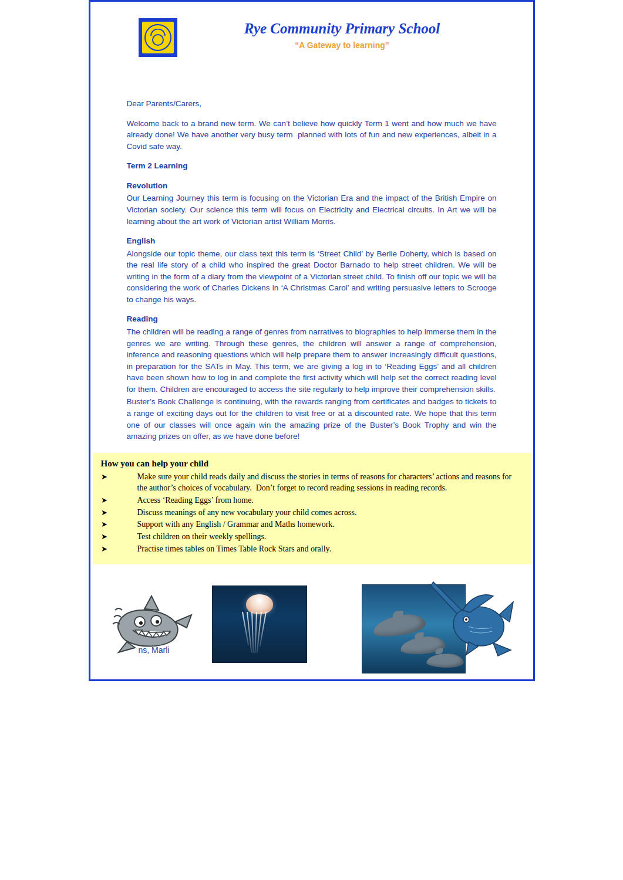Rye Community Primary School
“A Gateway to learning”
Dear Parents/Carers,
Welcome back to a brand new term. We can’t believe how quickly Term 1 went and how much we have already done! We have another very busy term planned with lots of fun and new experiences, albeit in a Covid safe way.
Term 2 Learning
Revolution
Our Learning Journey this term is focusing on the Victorian Era and the impact of the British Empire on Victorian society. Our science this term will focus on Electricity and Electrical circuits. In Art we will be learning about the art work of Victorian artist William Morris.
English
Alongside our topic theme, our class text this term is ‘Street Child’ by Berlie Doherty, which is based on the real life story of a child who inspired the great Doctor Barnado to help street children. We will be writing in the form of a diary from the viewpoint of a Victorian street child. To finish off our topic we will be considering the work of Charles Dickens in ‘A Christmas Carol’ and writing persuasive letters to Scrooge to change his ways.
Reading
The children will be reading a range of genres from narratives to biographies to help immerse them in the genres we are writing. Through these genres, the children will answer a range of comprehension, inference and reasoning questions which will help prepare them to answer increasingly difficult questions, in preparation for the SATs in May. This term, we are giving a log in to ‘Reading Eggs’ and all children have been shown how to log in and complete the first activity which will help set the correct reading level for them. Children are encouraged to access the site regularly to help improve their comprehension skills.
Buster’s Book Challenge is continuing, with the rewards ranging from certificates and badges to tickets to a range of exciting days out for the children to visit free or at a discounted rate. We hope that this term one of our classes will once again win the amazing prize of the Buster’s Book Trophy and win the amazing prizes on offer, as we have done before!
How you can help your child
Make sure your child reads daily and discuss the stories in terms of reasons for characters’ actions and reasons for the author’s choices of vocabulary. Don’t forget to record reading sessions in reading records.
Access ‘Reading Eggs’ from home.
Discuss meanings of any new vocabulary your child comes across.
Support with any English / Grammar and Maths homework.
Test children on their weekly spellings.
Practise times tables on Times Table Rock Stars and orally.
ns, Marli